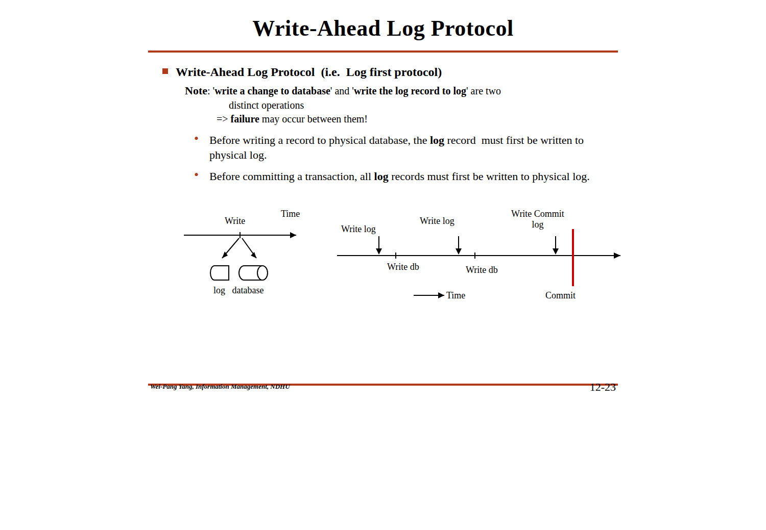Write-Ahead Log Protocol
Write-Ahead Log Protocol (i.e. Log first protocol)
Note: 'write a change to database' and 'write the log record to log' are two distinct operations => failure may occur between them!
Before writing a record to physical database, the log record must first be written to physical log.
Before committing a transaction, all log records must first be written to physical log.
Write Time log database Write log Write log Write Commit
log Write db Write db Time Commit
Wei-Pang Yang, Information Management, NDHU 12-23